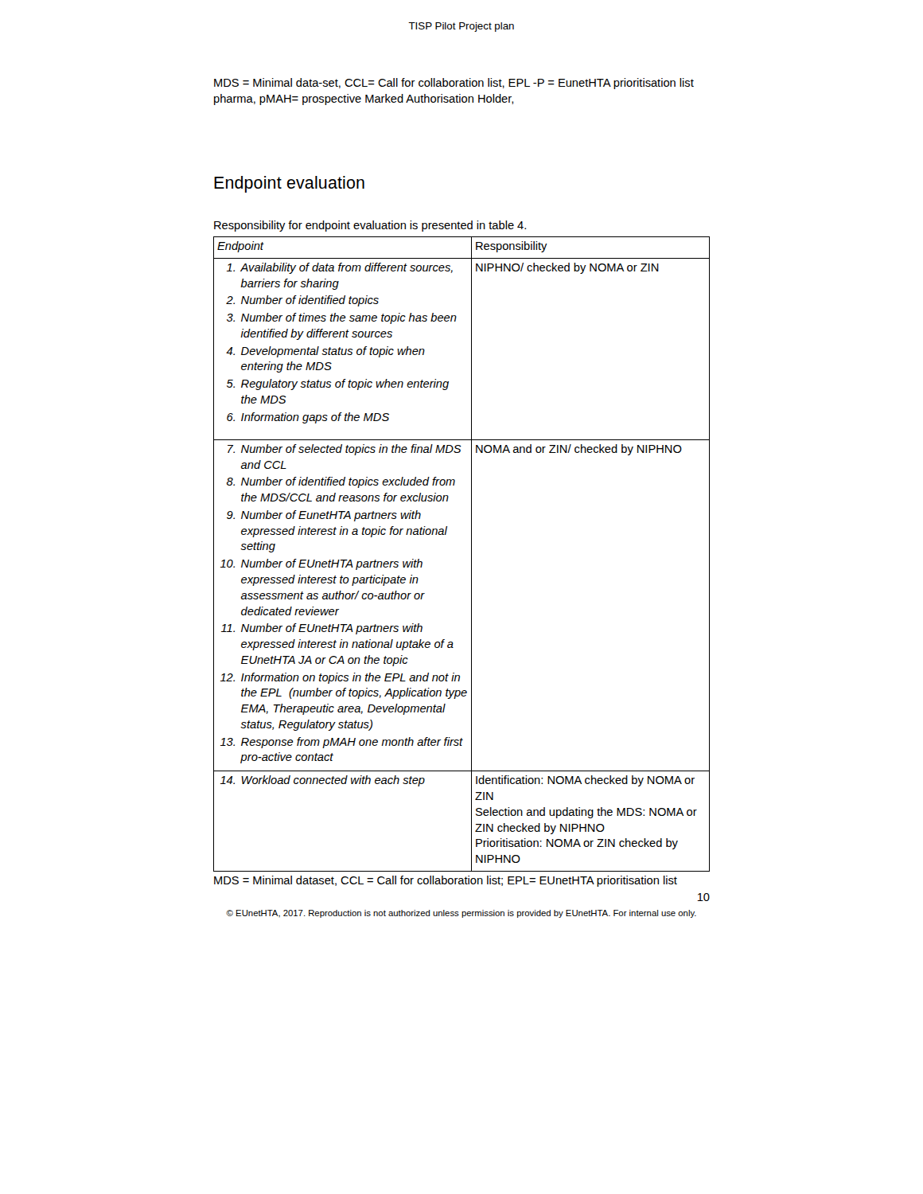TISP Pilot Project plan
MDS = Minimal data-set, CCL= Call for collaboration list, EPL -P = EunetHTA prioritisation list pharma, pMAH= prospective Marked Authorisation Holder,
Endpoint evaluation
Responsibility for endpoint evaluation is presented in table 4.
| Endpoint | Responsibility |
| --- | --- |
| Availability of data from different sources, barriers for sharing Number of identified topics Number of times the same topic has been identified by different sources Developmental status of topic when entering the MDS Regulatory status of topic when entering the MDS Information gaps of the MDS | NIPHNO/ checked by NOMA or ZIN |
| Number of selected topics in the final MDS and CCL Number of identified topics excluded from the MDS/CCL and reasons for exclusion Number of EunetHTA partners with expressed interest in a topic for national setting Number of EUnetHTA partners with expressed interest to participate in assessment as author/ co-author or dedicated reviewer Number of EUnetHTA partners with expressed interest in national uptake of a EUnetHTA JA or CA on the topic Information on topics in the EPL and not in the EPL (number of topics, Application type EMA, Therapeutic area, Developmental status, Regulatory status) Response from pMAH one month after first pro-active contact | NOMA and or ZIN/ checked by NIPHNO |
| Workload connected with each step | Identification: NOMA checked by NOMA or ZIN Selection and updating the MDS: NOMA or ZIN checked by NIPHNO Prioritisation: NOMA or ZIN checked by NIPHNO |
MDS = Minimal dataset, CCL = Call for collaboration list; EPL= EUnetHTA prioritisation list
10
© EUnetHTA, 2017. Reproduction is not authorized unless permission is provided by EUnetHTA. For internal use only.